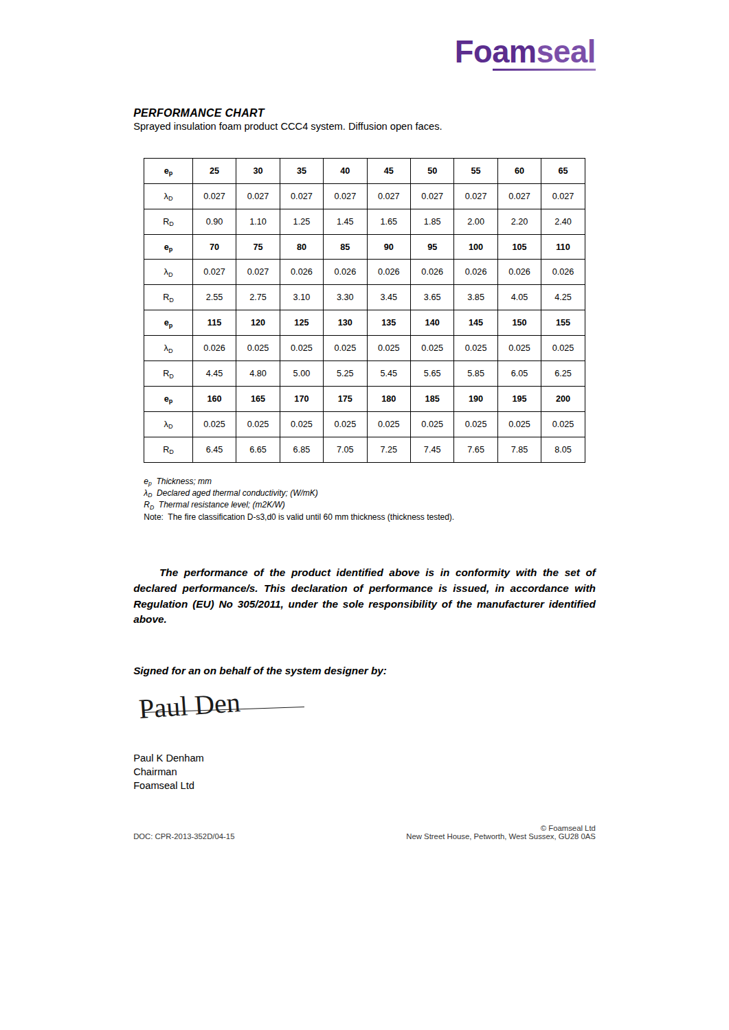Foamseal
PERFORMANCE CHART
Sprayed insulation foam product CCC4 system. Diffusion open faces.
| e p | 25 | 30 | 35 | 40 | 45 | 50 | 55 | 60 | 65 |
| λ D | 0.027 | 0.027 | 0.027 | 0.027 | 0.027 | 0.027 | 0.027 | 0.027 | 0.027 |
| R D | 0.90 | 1.10 | 1.25 | 1.45 | 1.65 | 1.85 | 2.00 | 2.20 | 2.40 |
| e p | 70 | 75 | 80 | 85 | 90 | 95 | 100 | 105 | 110 |
| λ D | 0.027 | 0.027 | 0.026 | 0.026 | 0.026 | 0.026 | 0.026 | 0.026 | 0.026 |
| R D | 2.55 | 2.75 | 3.10 | 3.30 | 3.45 | 3.65 | 3.85 | 4.05 | 4.25 |
| e p | 115 | 120 | 125 | 130 | 135 | 140 | 145 | 150 | 155 |
| λ D | 0.026 | 0.025 | 0.025 | 0.025 | 0.025 | 0.025 | 0.025 | 0.025 | 0.025 |
| R D | 4.45 | 4.80 | 5.00 | 5.25 | 5.45 | 5.65 | 5.85 | 6.05 | 6.25 |
| e p | 160 | 165 | 170 | 175 | 180 | 185 | 190 | 195 | 200 |
| λ D | 0.025 | 0.025 | 0.025 | 0.025 | 0.025 | 0.025 | 0.025 | 0.025 | 0.025 |
| R D | 6.45 | 6.65 | 6.85 | 7.05 | 7.25 | 7.45 | 7.65 | 7.85 | 8.05 |
ep Thickness; mm
λD Declared aged thermal conductivity; (W/mK)
RD Thermal resistance level; (m2K/W)
Note: The fire classification D-s3,d0 is valid until 60 mm thickness (thickness tested).
The performance of the product identified above is in conformity with the set of declared performance/s. This declaration of performance is issued, in accordance with Regulation (EU) No 305/2011, under the sole responsibility of the manufacturer identified above.
Signed for an on behalf of the system designer by:
Paul Den
Paul K Denham
Chairman
Foamseal Ltd
DOC: CPR-2013-352D/04-15
© Foamseal Ltd
New Street House, Petworth, West Sussex, GU28 0AS